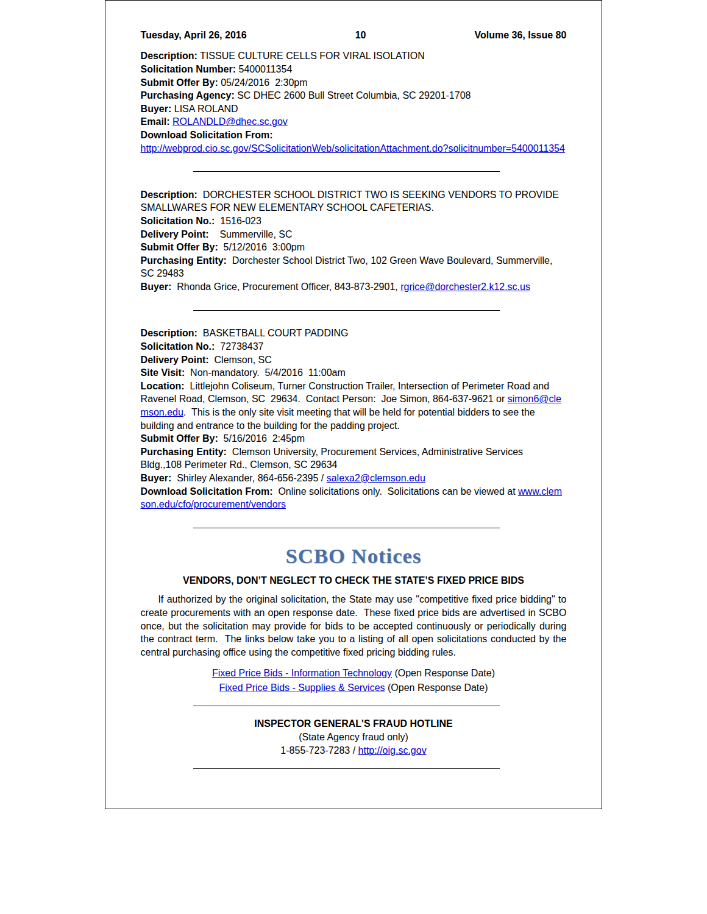Tuesday, April 26, 2016
10
Volume 36, Issue 80
Description: TISSUE CULTURE CELLS FOR VIRAL ISOLATION
Solicitation Number: 5400011354
Submit Offer By: 05/24/2016 2:30pm
Purchasing Agency: SC DHEC 2600 Bull Street Columbia, SC 29201-1708
Buyer: LISA ROLAND
Email: ROLANDLD@dhec.sc.gov
Download Solicitation From:
http://webprod.cio.sc.gov/SCSolicitationWeb/solicitationAttachment.do?solicitnumber=5400011354
Description: DORCHESTER SCHOOL DISTRICT TWO IS SEEKING VENDORS TO PROVIDE SMALLWARES FOR NEW ELEMENTARY SCHOOL CAFETERIAS.
Solicitation No.: 1516-023
Delivery Point: Summerville, SC
Submit Offer By: 5/12/2016 3:00pm
Purchasing Entity: Dorchester School District Two, 102 Green Wave Boulevard, Summerville, SC 29483
Buyer: Rhonda Grice, Procurement Officer, 843-873-2901, rgrice@dorchester2.k12.sc.us
Description: BASKETBALL COURT PADDING
Solicitation No.: 72738437
Delivery Point: Clemson, SC
Site Visit: Non-mandatory. 5/4/2016 11:00am
Location: Littlejohn Coliseum, Turner Construction Trailer, Intersection of Perimeter Road and Ravenel Road, Clemson, SC 29634. Contact Person: Joe Simon, 864-637-9621 or simon6@clemson.edu. This is the only site visit meeting that will be held for potential bidders to see the building and entrance to the building for the padding project.
Submit Offer By: 5/16/2016 2:45pm
Purchasing Entity: Clemson University, Procurement Services, Administrative Services Bldg.,108 Perimeter Rd., Clemson, SC 29634
Buyer: Shirley Alexander, 864-656-2395 / salexa2@clemson.edu
Download Solicitation From: Online solicitations only. Solicitations can be viewed at www.clemson.edu/cfo/procurement/vendors
SCBO Notices
VENDORS, DON’T NEGLECT TO CHECK THE STATE’S FIXED PRICE BIDS
If authorized by the original solicitation, the State may use "competitive fixed price bidding" to create procurements with an open response date. These fixed price bids are advertised in SCBO once, but the solicitation may provide for bids to be accepted continuously or periodically during the contract term. The links below take you to a listing of all open solicitations conducted by the central purchasing office using the competitive fixed pricing bidding rules.
Fixed Price Bids - Information Technology (Open Response Date)
Fixed Price Bids - Supplies & Services (Open Response Date)
INSPECTOR GENERAL'S FRAUD HOTLINE
(State Agency fraud only)
1-855-723-7283 / http://oig.sc.gov